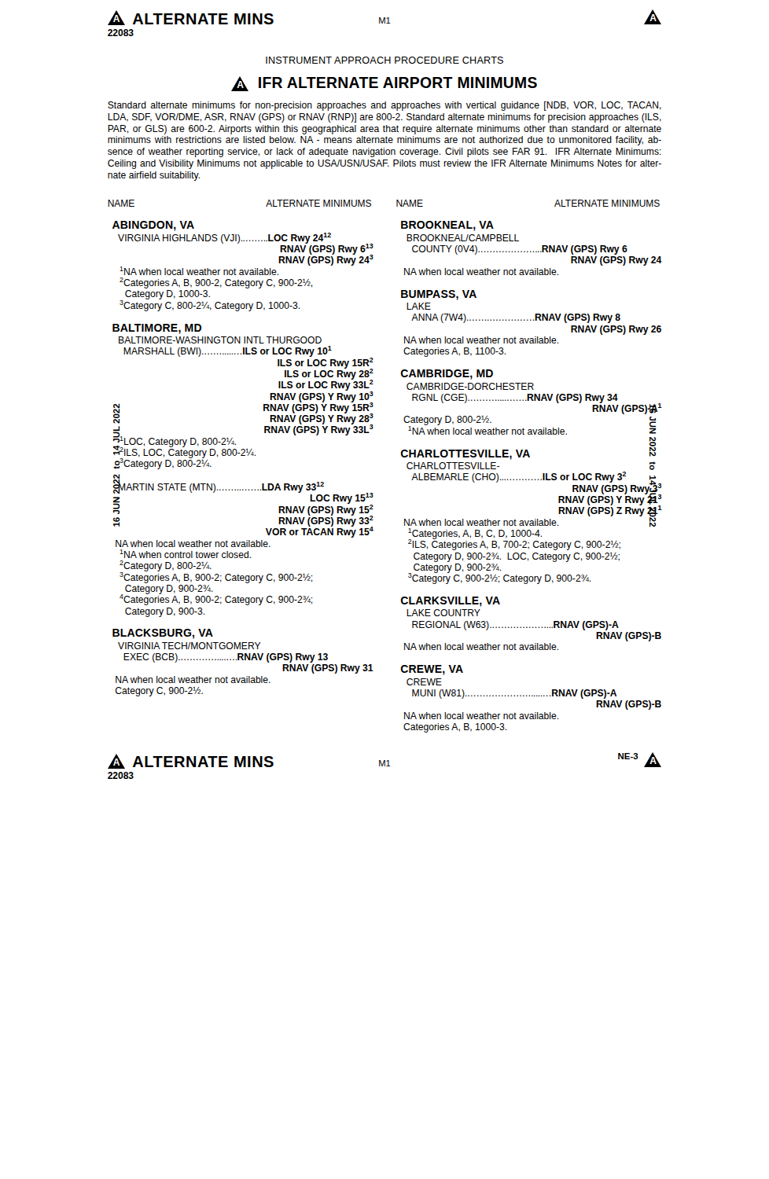ALTERNATE MINS
M1
22083
INSTRUMENT APPROACH PROCEDURE CHARTS
IFR ALTERNATE AIRPORT MINIMUMS
Standard alternate minimums for non-precision approaches and approaches with vertical guidance [NDB, VOR, LOC, TACAN, LDA, SDF, VOR/DME, ASR, RNAV (GPS) or RNAV (RNP)] are 800-2. Standard alternate minimums for precision approaches (ILS, PAR, or GLS) are 600-2. Airports within this geographical area that require alternate minimums other than standard or alternate minimums with restrictions are listed below. NA - means alternate minimums are not authorized due to unmonitored facility, absence of weather reporting service, or lack of adequate navigation coverage. Civil pilots see FAR 91. IFR Alternate Minimums: Ceiling and Visibility Minimums not applicable to USA/USN/USAF. Pilots must review the IFR Alternate Minimums Notes for alternate airfield suitability.
16 JUN 2022 to 14 JUL 2022
16 JUN 2022 to 14 JUL 2022
NAME ALTERNATE MINIMUMS
ABINGDON, VA
VIRGINIA HIGHLANDS (VJI)..…….. LOC Rwy 2412 RNAV (GPS) Rwy 613 RNAV (GPS) Rwy 243
1NA when local weather not available.
2Categories A, B, 900-2, Category C, 900-2½,
Category D, 1000-3.
3Category C, 800-2¼, Category D, 1000-3.
BALTIMORE, MD
BALTIMORE-WASHINGTON INTL THURGOOD MARSHALL (BWI).…….....…ILS or LOC Rwy 101 ILS or LOC Rwy 15R2 ILS or LOC Rwy 282 ILS or LOC Rwy 33L2 RNAV (GPS) Y Rwy 103 RNAV (GPS) Y Rwy 15R3 RNAV (GPS) Y Rwy 283 RNAV (GPS) Y Rwy 33L3
1LOC, Category D, 800-2¼.
2ILS, LOC, Category D, 800-2¼.
3Category D, 800-2¼.
MARTIN STATE (MTN).……..……. LDA Rwy 3312 LOC Rwy 1513 RNAV (GPS) Rwy 152 RNAV (GPS) Rwy 332 VOR or TACAN Rwy 154
NA when local weather not available.
1NA when control tower closed.
2Category D, 800-2¼.
3Categories A, B, 900-2; Category C, 900-2½;
Category D, 900-2¾.
4Categories A, B, 900-2; Category C, 900-2¾;
Category D, 900-3.
BLACKSBURG, VA
VIRGINIA TECH/MONTGOMERY EXEC (BCB).…………....…. RNAV (GPS) Rwy 13 RNAV (GPS) Rwy 31
NA when local weather not available.
Category C, 900-2½.
NAME ALTERNATE MINIMUMS
BROOKNEAL, VA
BROOKNEAL/CAMPBELL COUNTY (0V4).………………... RNAV (GPS) Rwy 6 RNAV (GPS) Rwy 24
NA when local weather not available.
BUMPASS, VA
LAKE ANNA (7W4).…….……………RNAV (GPS) Rwy 8 RNAV (GPS) Rwy 26
NA when local weather not available.
Categories A, B, 1100-3.
CAMBRIDGE, MD
CAMBRIDGE-DORCHESTER RGNL (CGE).………....……. RNAV (GPS) Rwy 34 RNAV (GPS)-A1
Category D, 800-2½.
1NA when local weather not available.
CHARLOTTESVILLE, VA
CHARLOTTESVILLE- ALBEMARLE (CHO)...…………ILS or LOC Rwy 32 RNAV (GPS) Rwy 33 RNAV (GPS) Y Rwy 213 RNAV (GPS) Z Rwy 211
NA when local weather not available.
1Categories, A, B, C, D, 1000-4.
2ILS, Categories A, B, 700-2; Category C, 900-2½;
Category D, 900-2¾. LOC, Category C, 900-2½;
Category D, 900-2¾.
3Category C, 900-2½; Category D, 900-2¾.
CLARKSVILLE, VA
LAKE COUNTRY REGIONAL (W63).………………... RNAV (GPS)-A RNAV (GPS)-B
NA when local weather not available.
CREWE, VA
CREWE MUNI (W81).………………….....…RNAV (GPS)-A RNAV (GPS)-B
NA when local weather not available.
Categories A, B, 1000-3.
ALTERNATE MINS
NE-3
M1
22083